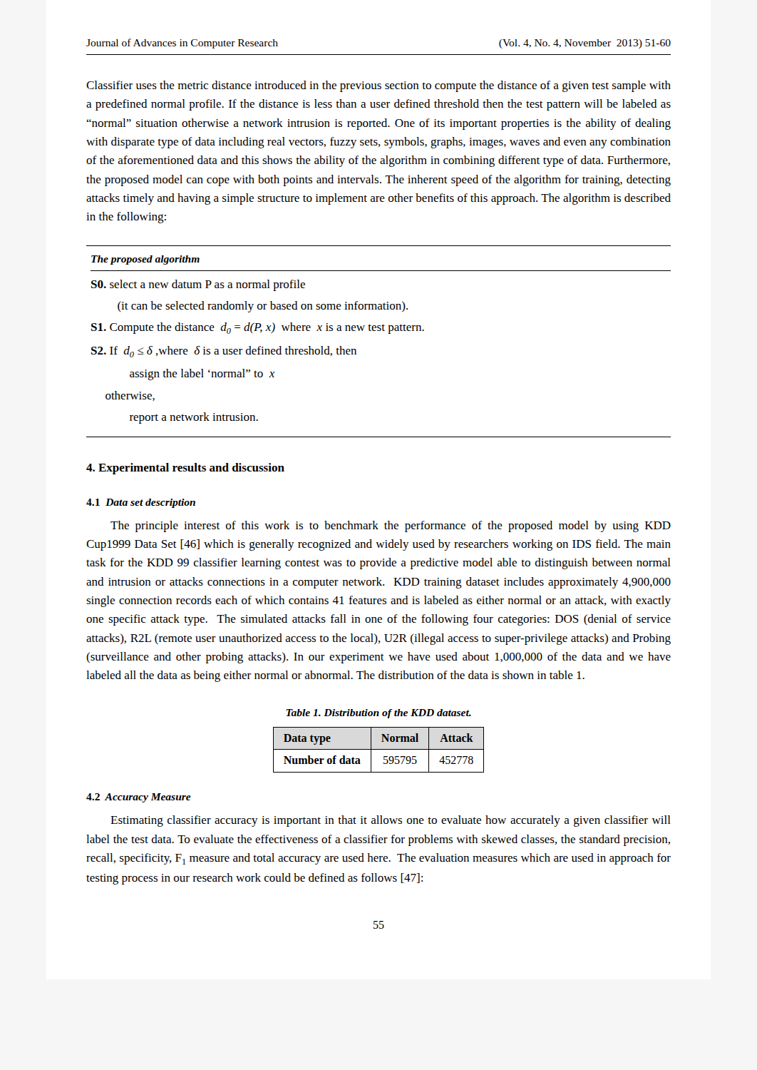Journal of Advances in Computer Research (Vol. 4, No. 4, November 2013) 51-60
Classifier uses the metric distance introduced in the previous section to compute the distance of a given test sample with a predefined normal profile. If the distance is less than a user defined threshold then the test pattern will be labeled as “normal” situation otherwise a network intrusion is reported. One of its important properties is the ability of dealing with disparate type of data including real vectors, fuzzy sets, symbols, graphs, images, waves and even any combination of the aforementioned data and this shows the ability of the algorithm in combining different type of data. Furthermore, the proposed model can cope with both points and intervals. The inherent speed of the algorithm for training, detecting attacks timely and having a simple structure to implement are other benefits of this approach. The algorithm is described in the following:
The proposed algorithm
S0. select a new datum P as a normal profile
(it can be selected randomly or based on some information).
S1. Compute the distance d0 = d(P, x) where x is a new test pattern.
S2. If d0 ≤ δ ,where δ is a user defined threshold, then
assign the label ‘normal” to x
otherwise,
report a network intrusion.
4. Experimental results and discussion
4.1 Data set description
The principle interest of this work is to benchmark the performance of the proposed model by using KDD Cup1999 Data Set [46] which is generally recognized and widely used by researchers working on IDS field. The main task for the KDD 99 classifier learning contest was to provide a predictive model able to distinguish between normal and intrusion or attacks connections in a computer network. KDD training dataset includes approximately 4,900,000 single connection records each of which contains 41 features and is labeled as either normal or an attack, with exactly one specific attack type. The simulated attacks fall in one of the following four categories: DOS (denial of service attacks), R2L (remote user unauthorized access to the local), U2R (illegal access to super-privilege attacks) and Probing (surveillance and other probing attacks). In our experiment we have used about 1,000,000 of the data and we have labeled all the data as being either normal or abnormal. The distribution of the data is shown in table 1.
Table 1. Distribution of the KDD dataset.
| Data type | Normal | Attack |
| --- | --- | --- |
| Number of data | 595795 | 452778 |
4.2 Accuracy Measure
Estimating classifier accuracy is important in that it allows one to evaluate how accurately a given classifier will label the test data. To evaluate the effectiveness of a classifier for problems with skewed classes, the standard precision, recall, specificity, F1 measure and total accuracy are used here. The evaluation measures which are used in approach for testing process in our research work could be defined as follows [47]:
55